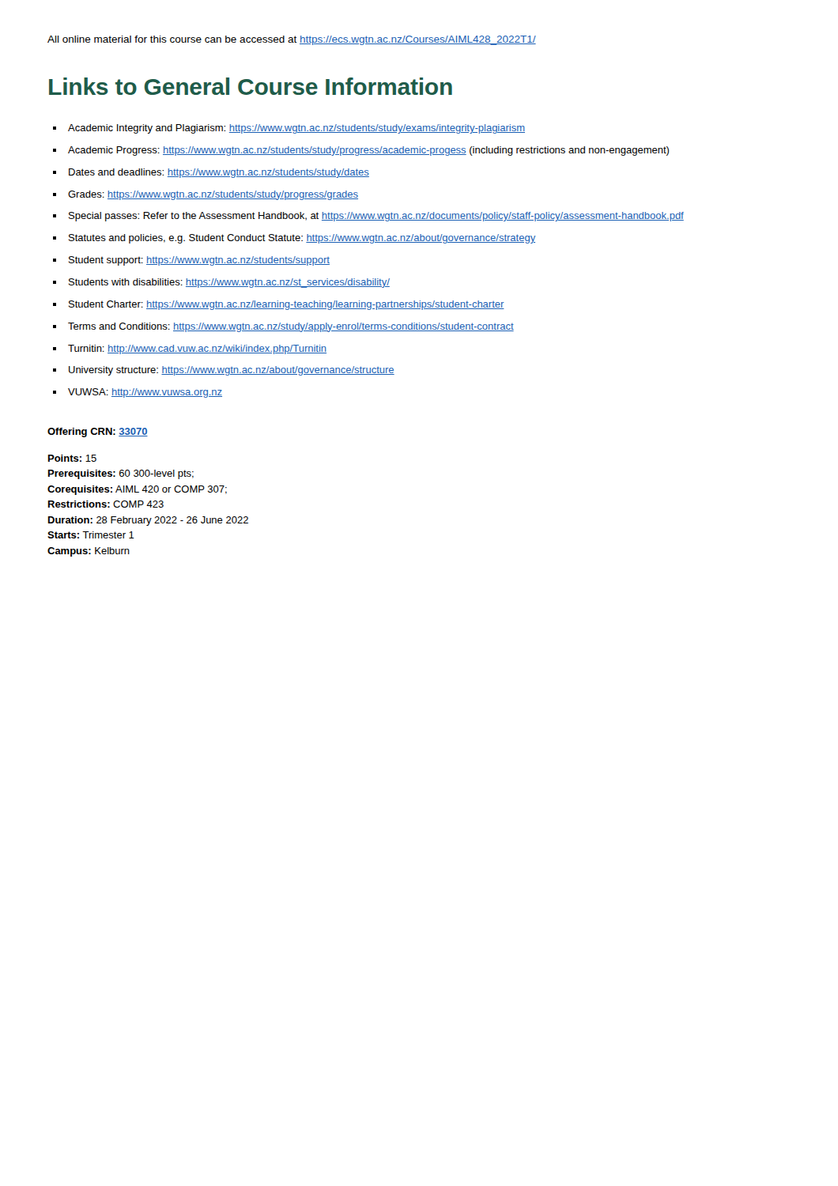All online material for this course can be accessed at https://ecs.wgtn.ac.nz/Courses/AIML428_2022T1/
Links to General Course Information
Academic Integrity and Plagiarism: https://www.wgtn.ac.nz/students/study/exams/integrity-plagiarism
Academic Progress: https://www.wgtn.ac.nz/students/study/progress/academic-progess (including restrictions and non-engagement)
Dates and deadlines: https://www.wgtn.ac.nz/students/study/dates
Grades: https://www.wgtn.ac.nz/students/study/progress/grades
Special passes: Refer to the Assessment Handbook, at https://www.wgtn.ac.nz/documents/policy/staff-policy/assessment-handbook.pdf
Statutes and policies, e.g. Student Conduct Statute: https://www.wgtn.ac.nz/about/governance/strategy
Student support: https://www.wgtn.ac.nz/students/support
Students with disabilities: https://www.wgtn.ac.nz/st_services/disability/
Student Charter: https://www.wgtn.ac.nz/learning-teaching/learning-partnerships/student-charter
Terms and Conditions: https://www.wgtn.ac.nz/study/apply-enrol/terms-conditions/student-contract
Turnitin: http://www.cad.vuw.ac.nz/wiki/index.php/Turnitin
University structure: https://www.wgtn.ac.nz/about/governance/structure
VUWSA: http://www.vuwsa.org.nz
Offering CRN: 33070
Points: 15
Prerequisites: 60 300-level pts;
Corequisites: AIML 420 or COMP 307;
Restrictions: COMP 423
Duration: 28 February 2022 - 26 June 2022
Starts: Trimester 1
Campus: Kelburn